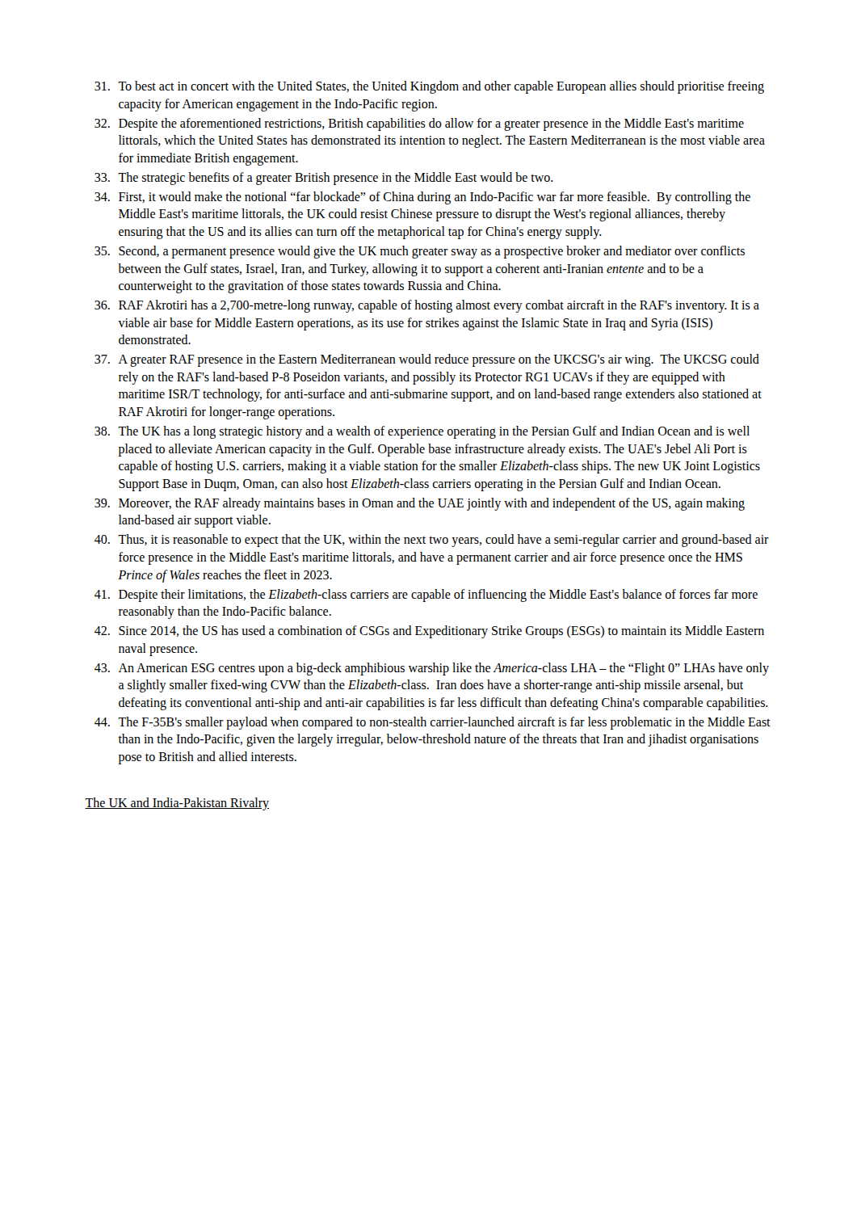To best act in concert with the United States, the United Kingdom and other capable European allies should prioritise freeing capacity for American engagement in the Indo-Pacific region.
Despite the aforementioned restrictions, British capabilities do allow for a greater presence in the Middle East's maritime littorals, which the United States has demonstrated its intention to neglect. The Eastern Mediterranean is the most viable area for immediate British engagement.
The strategic benefits of a greater British presence in the Middle East would be two.
First, it would make the notional “far blockade” of China during an Indo-Pacific war far more feasible. By controlling the Middle East's maritime littorals, the UK could resist Chinese pressure to disrupt the West's regional alliances, thereby ensuring that the US and its allies can turn off the metaphorical tap for China's energy supply.
Second, a permanent presence would give the UK much greater sway as a prospective broker and mediator over conflicts between the Gulf states, Israel, Iran, and Turkey, allowing it to support a coherent anti-Iranian entente and to be a counterweight to the gravitation of those states towards Russia and China.
RAF Akrotiri has a 2,700-metre-long runway, capable of hosting almost every combat aircraft in the RAF's inventory. It is a viable air base for Middle Eastern operations, as its use for strikes against the Islamic State in Iraq and Syria (ISIS) demonstrated.
A greater RAF presence in the Eastern Mediterranean would reduce pressure on the UKCSG's air wing. The UKCSG could rely on the RAF's land-based P-8 Poseidon variants, and possibly its Protector RG1 UCAVs if they are equipped with maritime ISR/T technology, for anti-surface and anti-submarine support, and on land-based range extenders also stationed at RAF Akrotiri for longer-range operations.
The UK has a long strategic history and a wealth of experience operating in the Persian Gulf and Indian Ocean and is well placed to alleviate American capacity in the Gulf. Operable base infrastructure already exists. The UAE's Jebel Ali Port is capable of hosting U.S. carriers, making it a viable station for the smaller Elizabeth-class ships. The new UK Joint Logistics Support Base in Duqm, Oman, can also host Elizabeth-class carriers operating in the Persian Gulf and Indian Ocean.
Moreover, the RAF already maintains bases in Oman and the UAE jointly with and independent of the US, again making land-based air support viable.
Thus, it is reasonable to expect that the UK, within the next two years, could have a semi-regular carrier and ground-based air force presence in the Middle East's maritime littorals, and have a permanent carrier and air force presence once the HMS Prince of Wales reaches the fleet in 2023.
Despite their limitations, the Elizabeth-class carriers are capable of influencing the Middle East's balance of forces far more reasonably than the Indo-Pacific balance.
Since 2014, the US has used a combination of CSGs and Expeditionary Strike Groups (ESGs) to maintain its Middle Eastern naval presence.
An American ESG centres upon a big-deck amphibious warship like the America-class LHA – the “Flight 0” LHAs have only a slightly smaller fixed-wing CVW than the Elizabeth-class. Iran does have a shorter-range anti-ship missile arsenal, but defeating its conventional anti-ship and anti-air capabilities is far less difficult than defeating China's comparable capabilities.
The F-35B's smaller payload when compared to non-stealth carrier-launched aircraft is far less problematic in the Middle East than in the Indo-Pacific, given the largely irregular, below-threshold nature of the threats that Iran and jihadist organisations pose to British and allied interests.
The UK and India-Pakistan Rivalry